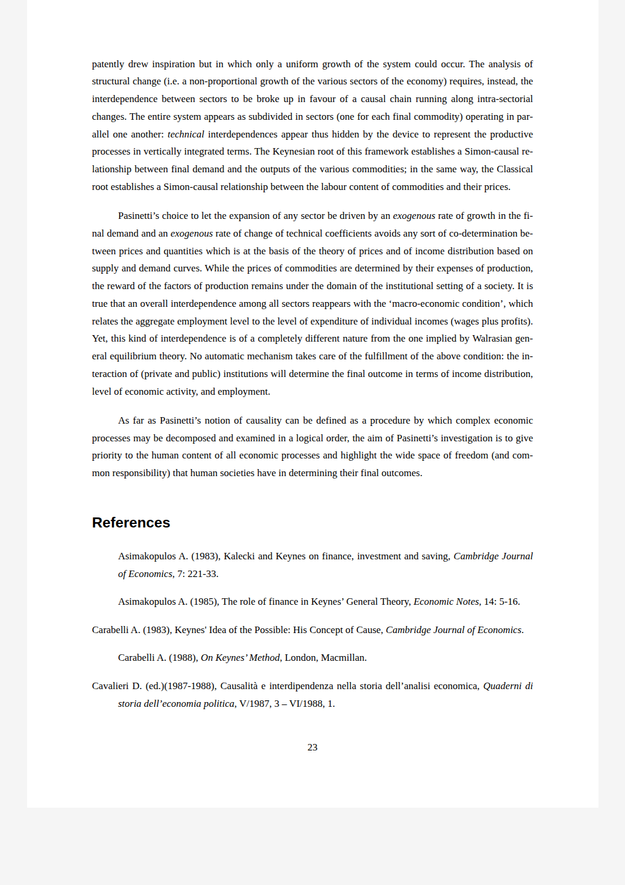patently drew inspiration but in which only a uniform growth of the system could occur. The analysis of structural change (i.e. a non-proportional growth of the various sectors of the economy) requires, instead, the interdependence between sectors to be broke up in favour of a causal chain running along intra-sectorial changes. The entire system appears as subdivided in sectors (one for each final commodity) operating in parallel one another: technical interdependences appear thus hidden by the device to represent the productive processes in vertically integrated terms. The Keynesian root of this framework establishes a Simon-causal relationship between final demand and the outputs of the various commodities; in the same way, the Classical root establishes a Simon-causal relationship between the labour content of commodities and their prices.
Pasinetti’s choice to let the expansion of any sector be driven by an exogenous rate of growth in the final demand and an exogenous rate of change of technical coefficients avoids any sort of co-determination between prices and quantities which is at the basis of the theory of prices and of income distribution based on supply and demand curves. While the prices of commodities are determined by their expenses of production, the reward of the factors of production remains under the domain of the institutional setting of a society. It is true that an overall interdependence among all sectors reappears with the ‘macro-economic condition’, which relates the aggregate employment level to the level of expenditure of individual incomes (wages plus profits). Yet, this kind of interdependence is of a completely different nature from the one implied by Walrasian general equilibrium theory. No automatic mechanism takes care of the fulfillment of the above condition: the interaction of (private and public) institutions will determine the final outcome in terms of income distribution, level of economic activity, and employment.
As far as Pasinetti’s notion of causality can be defined as a procedure by which complex economic processes may be decomposed and examined in a logical order, the aim of Pasinetti’s investigation is to give priority to the human content of all economic processes and highlight the wide space of freedom (and common responsibility) that human societies have in determining their final outcomes.
References
Asimakopulos A. (1983), Kalecki and Keynes on finance, investment and saving, Cambridge Journal of Economics, 7: 221-33.
Asimakopulos A. (1985), The role of finance in Keynes’ General Theory, Economic Notes, 14: 5-16.
Carabelli A. (1983), Keynes' Idea of the Possible: His Concept of Cause, Cambridge Journal of Economics.
Carabelli A. (1988), On Keynes’ Method, London, Macmillan.
Cavalieri D. (ed.)(1987-1988), Causalità e interdipendenza nella storia dell’analisi economica, Quaderni di storia dell’economia politica, V/1987, 3 – VI/1988, 1.
23